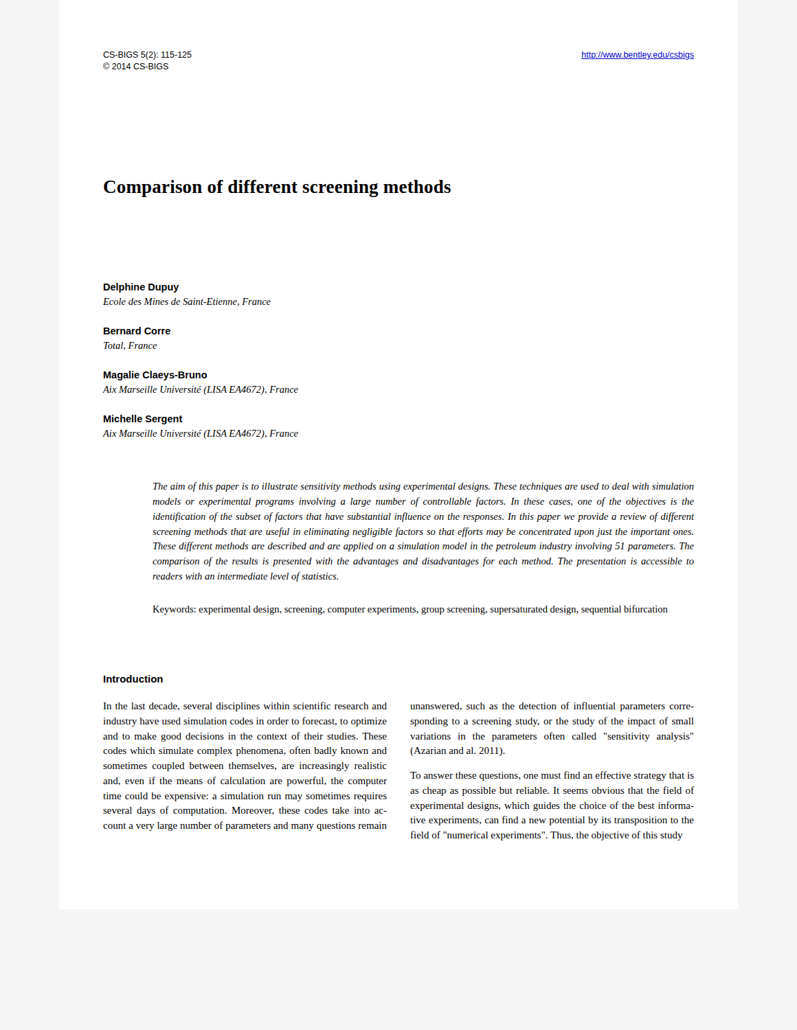CS-BIGS 5(2): 115-125
© 2014 CS-BIGS
http://www.bentley.edu/csbigs
Comparison of different screening methods
Delphine Dupuy
Ecole des Mines de Saint-Etienne, France
Bernard Corre
Total, France
Magalie Claeys-Bruno
Aix Marseille Université (LISA EA4672), France
Michelle Sergent
Aix Marseille Université (LISA EA4672), France
The aim of this paper is to illustrate sensitivity methods using experimental designs. These techniques are used to deal with simulation models or experimental programs involving a large number of controllable factors. In these cases, one of the objectives is the identification of the subset of factors that have substantial influence on the responses. In this paper we provide a review of different screening methods that are useful in eliminating negligible factors so that efforts may be concentrated upon just the important ones. These different methods are described and are applied on a simulation model in the petroleum industry involving 51 parameters. The comparison of the results is presented with the advantages and disadvantages for each method. The presentation is accessible to readers with an intermediate level of statistics.
Keywords: experimental design, screening, computer experiments, group screening, supersaturated design, sequential bifurcation
Introduction
In the last decade, several disciplines within scientific research and industry have used simulation codes in order to forecast, to optimize and to make good decisions in the context of their studies. These codes which simulate complex phenomena, often badly known and sometimes coupled between themselves, are increasingly realistic and, even if the means of calculation are powerful, the computer time could be expensive: a simulation run may sometimes requires several days of computation. Moreover, these codes take into account a very large number of parameters and many questions remain unanswered, such as the detection of influential parameters corresponding to a screening study, or the study of the impact of small variations in the parameters often called "sensitivity analysis" (Azarian and al. 2011).
To answer these questions, one must find an effective strategy that is as cheap as possible but reliable. It seems obvious that the field of experimental designs, which guides the choice of the best informative experiments, can find a new potential by its transposition to the field of "numerical experiments". Thus, the objective of this study